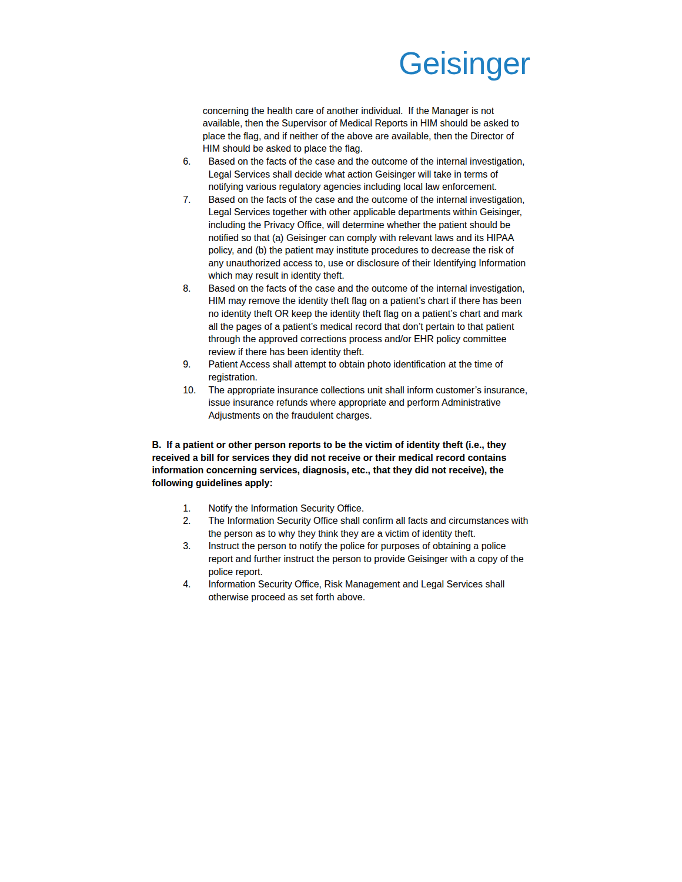Geisinger
concerning the health care of another individual. If the Manager is not available, then the Supervisor of Medical Reports in HIM should be asked to place the flag, and if neither of the above are available, then the Director of HIM should be asked to place the flag.
Based on the facts of the case and the outcome of the internal investigation, Legal Services shall decide what action Geisinger will take in terms of notifying various regulatory agencies including local law enforcement.
Based on the facts of the case and the outcome of the internal investigation, Legal Services together with other applicable departments within Geisinger, including the Privacy Office, will determine whether the patient should be notified so that (a) Geisinger can comply with relevant laws and its HIPAA policy, and (b) the patient may institute procedures to decrease the risk of any unauthorized access to, use or disclosure of their Identifying Information which may result in identity theft.
Based on the facts of the case and the outcome of the internal investigation, HIM may remove the identity theft flag on a patient’s chart if there has been no identity theft OR keep the identity theft flag on a patient’s chart and mark all the pages of a patient’s medical record that don’t pertain to that patient through the approved corrections process and/or EHR policy committee review if there has been identity theft.
Patient Access shall attempt to obtain photo identification at the time of registration.
The appropriate insurance collections unit shall inform customer’s insurance, issue insurance refunds where appropriate and perform Administrative Adjustments on the fraudulent charges.
B. If a patient or other person reports to be the victim of identity theft (i.e., they received a bill for services they did not receive or their medical record contains information concerning services, diagnosis, etc., that they did not receive), the following guidelines apply:
Notify the Information Security Office.
The Information Security Office shall confirm all facts and circumstances with the person as to why they think they are a victim of identity theft.
Instruct the person to notify the police for purposes of obtaining a police report and further instruct the person to provide Geisinger with a copy of the police report.
Information Security Office, Risk Management and Legal Services shall otherwise proceed as set forth above.